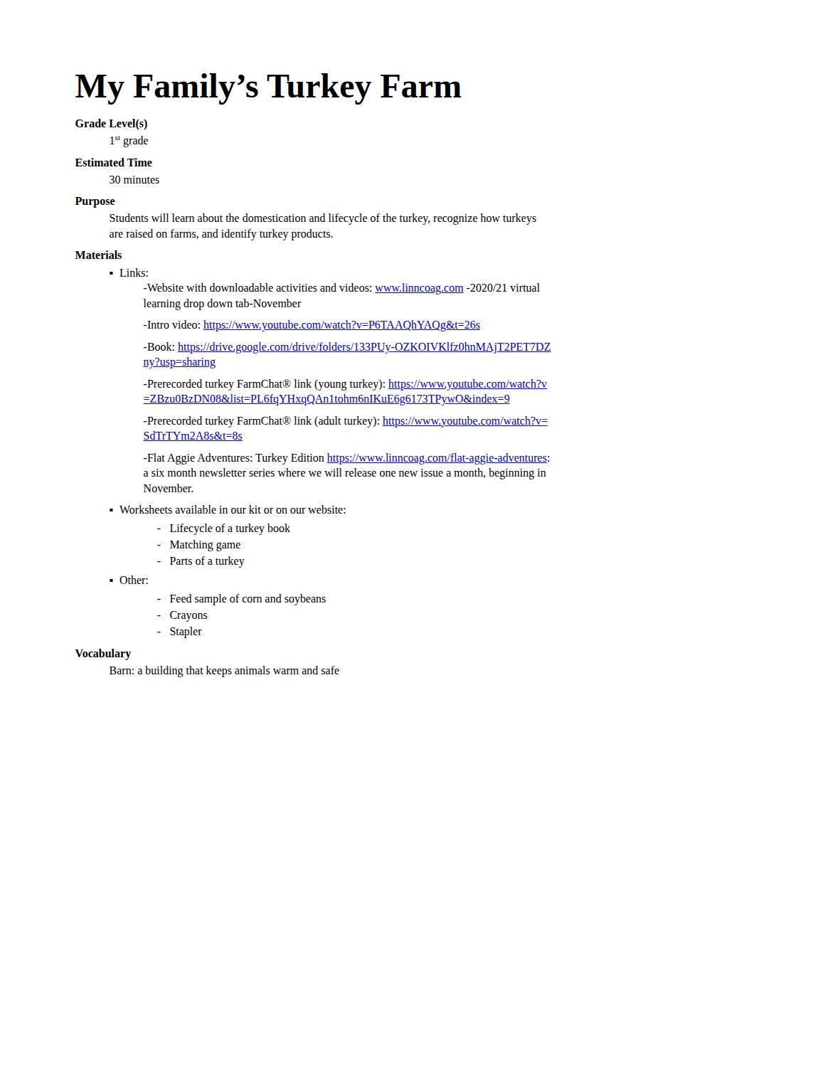My Family’s Turkey Farm
Grade Level(s)
1st grade
Estimated Time
30 minutes
Purpose
Students will learn about the domestication and lifecycle of the turkey, recognize how turkeys are raised on farms, and identify turkey products.
Materials
Links:
-Website with downloadable activities and videos: www.linncoag.com -2020/21 virtual learning drop down tab-November
-Intro video: https://www.youtube.com/watch?v=P6TAAQhYAQg&t=26s
-Book: https://drive.google.com/drive/folders/133PUy-OZKOIVKlfz0hnMAjT2PET7DZny?usp=sharing
-Prerecorded turkey FarmChat® link (young turkey): https://www.youtube.com/watch?v=ZBzu0BzDN08&list=PL6fqYHxqQAn1tohm6nIKuE6g6173TPywO&index=9
-Prerecorded turkey FarmChat® link (adult turkey): https://www.youtube.com/watch?v=SdTrTYm2A8s&t=8s
-Flat Aggie Adventures: Turkey Edition https://www.linncoag.com/flat-aggie-adventures: a six month newsletter series where we will release one new issue a month, beginning in November.
Worksheets available in our kit or on our website:
Lifecycle of a turkey book
Matching game
Parts of a turkey
Other:
Feed sample of corn and soybeans
Crayons
Stapler
Vocabulary
Barn: a building that keeps animals warm and safe